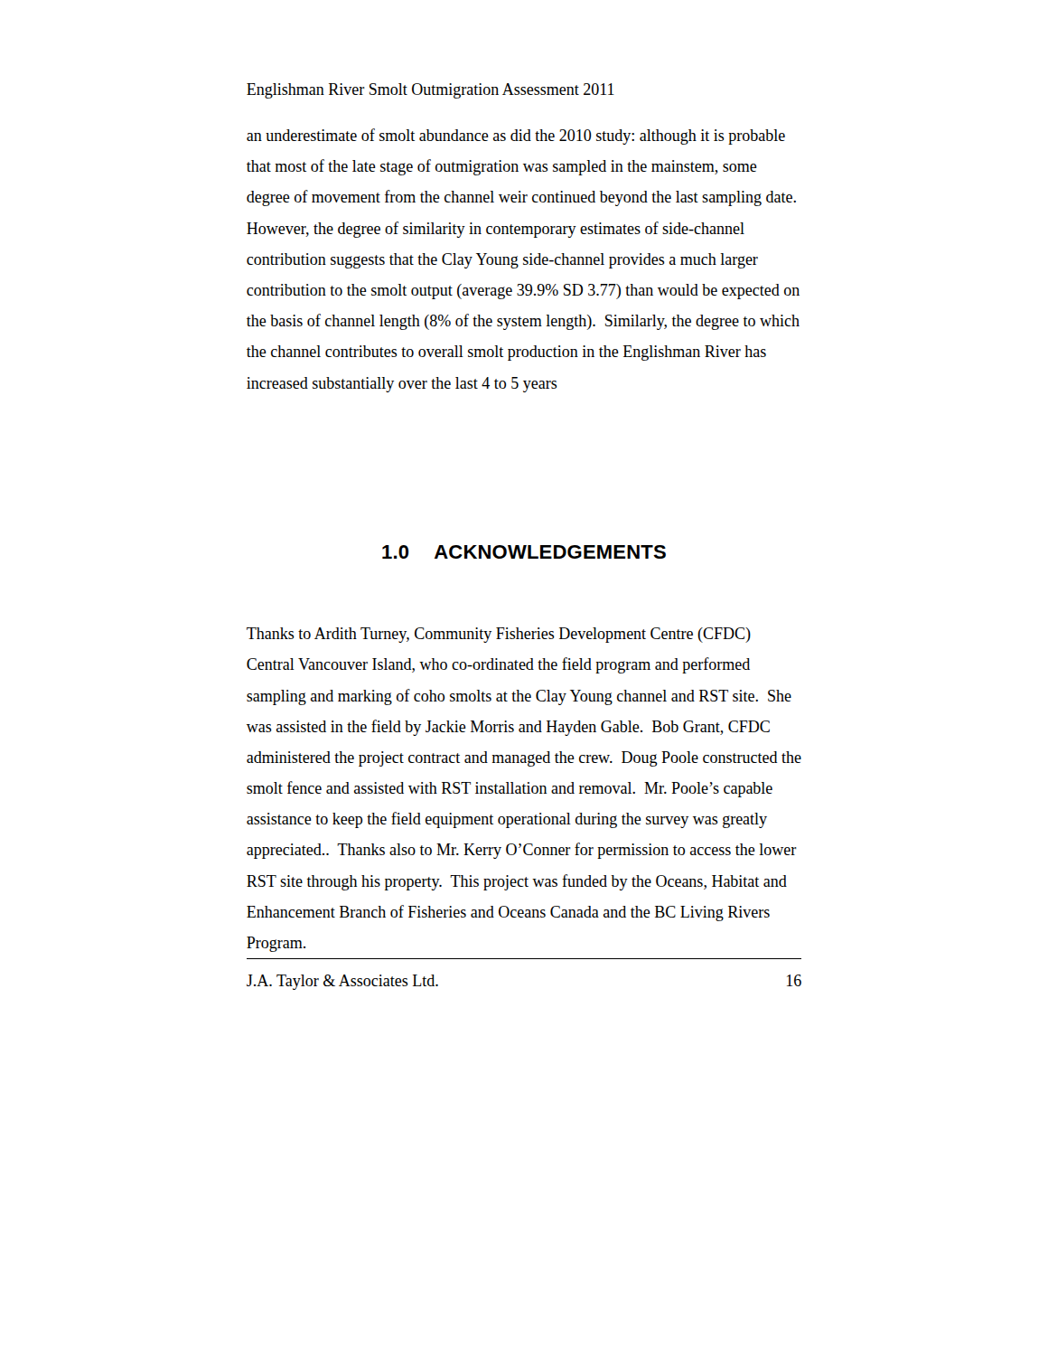Englishman River Smolt Outmigration Assessment 2011
an underestimate of smolt abundance as did the 2010 study: although it is probable that most of the late stage of outmigration was sampled in the mainstem, some degree of movement from the channel weir continued beyond the last sampling date. However, the degree of similarity in contemporary estimates of side-channel contribution suggests that the Clay Young side-channel provides a much larger contribution to the smolt output (average 39.9% SD 3.77) than would be expected on the basis of channel length (8% of the system length). Similarly, the degree to which the channel contributes to overall smolt production in the Englishman River has increased substantially over the last 4 to 5 years
1.0 ACKNOWLEDGEMENTS
Thanks to Ardith Turney, Community Fisheries Development Centre (CFDC) Central Vancouver Island, who co-ordinated the field program and performed sampling and marking of coho smolts at the Clay Young channel and RST site. She was assisted in the field by Jackie Morris and Hayden Gable. Bob Grant, CFDC administered the project contract and managed the crew. Doug Poole constructed the smolt fence and assisted with RST installation and removal. Mr. Poole’s capable assistance to keep the field equipment operational during the survey was greatly appreciated.. Thanks also to Mr. Kerry O’Conner for permission to access the lower RST site through his property. This project was funded by the Oceans, Habitat and Enhancement Branch of Fisheries and Oceans Canada and the BC Living Rivers Program.
J.A. Taylor & Associates Ltd. 16